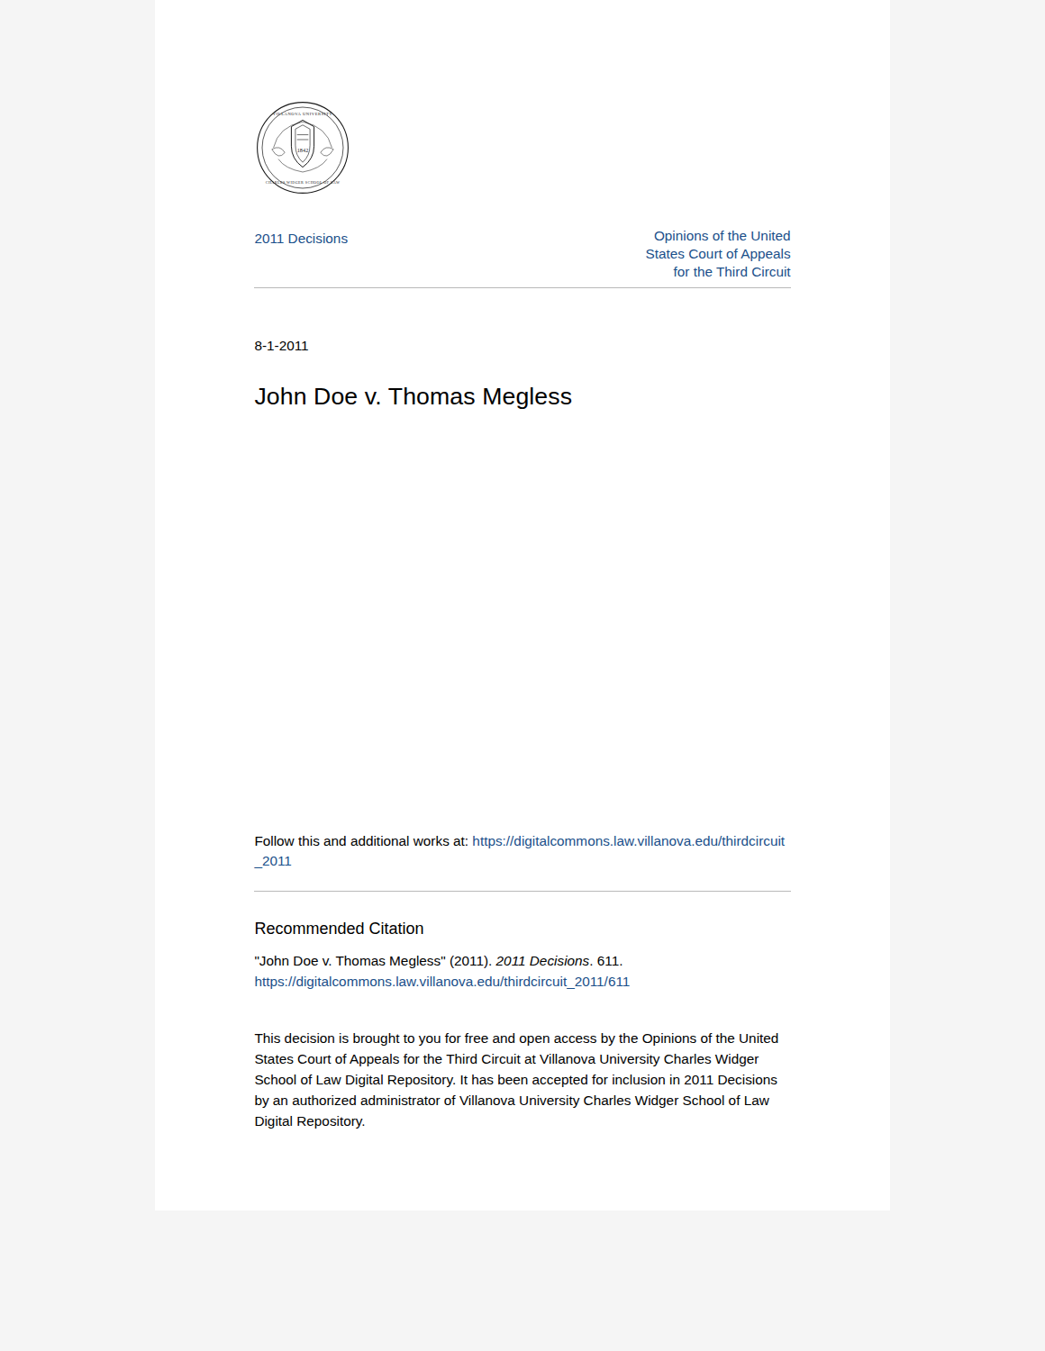Villanova University Charles Widger School of Law seal 1842 VILLANOVA UNIVERSITY CHARLES WIDGER SCHOOL OF LAW
2011 Decisions
Opinions of the United States Court of Appeals for the Third Circuit
8-1-2011
John Doe v. Thomas Megless
Follow this and additional works at: https://digitalcommons.law.villanova.edu/thirdcircuit_2011
Recommended Citation
"John Doe v. Thomas Megless" (2011). 2011 Decisions. 611.
https://digitalcommons.law.villanova.edu/thirdcircuit_2011/611
This decision is brought to you for free and open access by the Opinions of the United States Court of Appeals for the Third Circuit at Villanova University Charles Widger School of Law Digital Repository. It has been accepted for inclusion in 2011 Decisions by an authorized administrator of Villanova University Charles Widger School of Law Digital Repository.